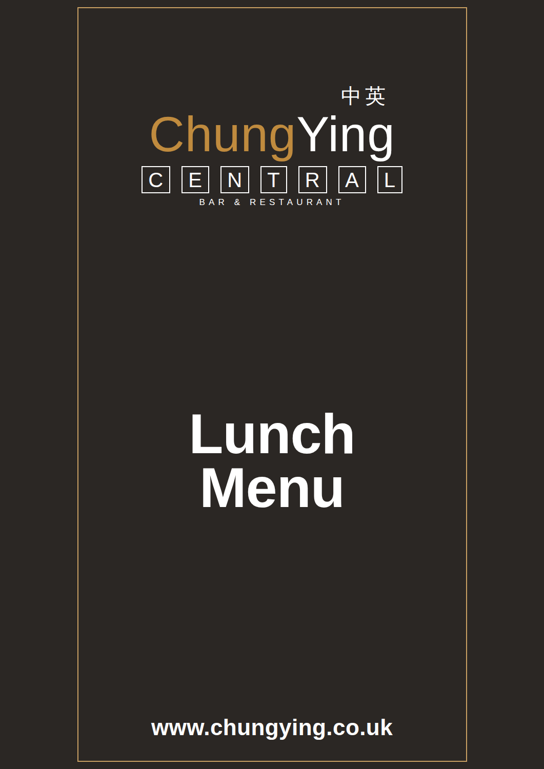中英 Chung Ying
CENTRAL
Bar & Restaurant
Lunch
Menu
www.chungying.co.uk